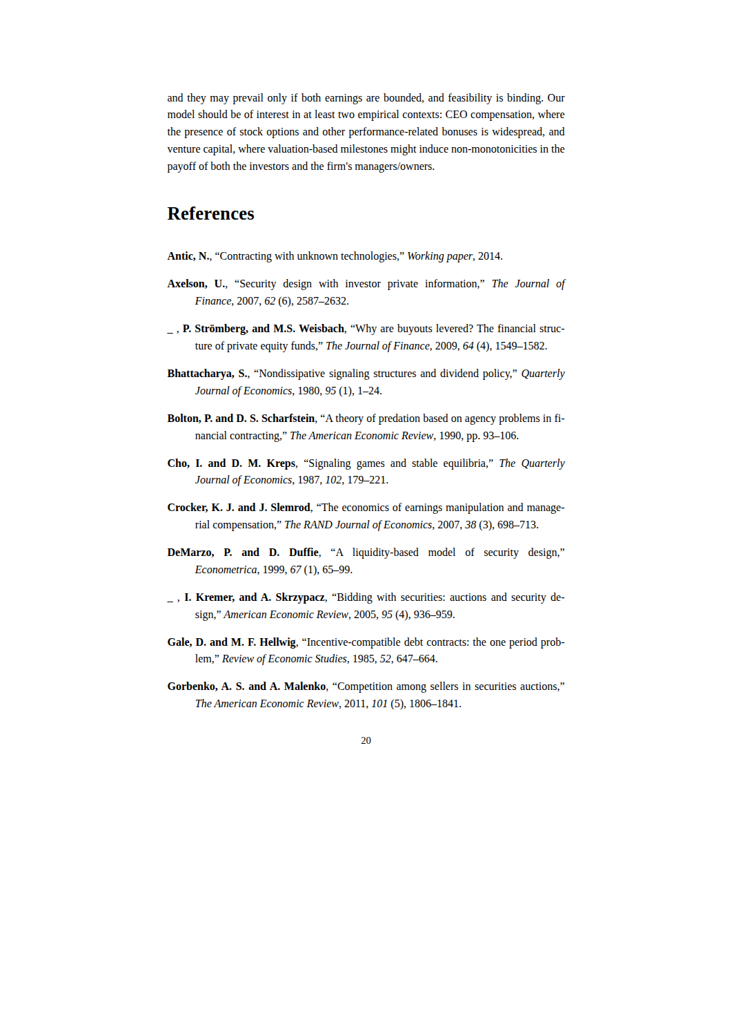and they may prevail only if both earnings are bounded, and feasibility is binding. Our model should be of interest in at least two empirical contexts: CEO compensation, where the presence of stock options and other performance-related bonuses is widespread, and venture capital, where valuation-based milestones might induce non-monotonicities in the payoff of both the investors and the firm's managers/owners.
References
Antic, N., “Contracting with unknown technologies,” Working paper, 2014.
Axelson, U., “Security design with investor private information,” The Journal of Finance, 2007, 62 (6), 2587–2632.
_ , P. Strömberg, and M.S. Weisbach, “Why are buyouts levered? The financial structure of private equity funds,” The Journal of Finance, 2009, 64 (4), 1549–1582.
Bhattacharya, S., “Nondissipative signaling structures and dividend policy,” Quarterly Journal of Economics, 1980, 95 (1), 1–24.
Bolton, P. and D. S. Scharfstein, “A theory of predation based on agency problems in financial contracting,” The American Economic Review, 1990, pp. 93–106.
Cho, I. and D. M. Kreps, “Signaling games and stable equilibria,” The Quarterly Journal of Economics, 1987, 102, 179–221.
Crocker, K. J. and J. Slemrod, “The economics of earnings manipulation and managerial compensation,” The RAND Journal of Economics, 2007, 38 (3), 698–713.
DeMarzo, P. and D. Duffie, “A liquidity-based model of security design,” Econometrica, 1999, 67 (1), 65–99.
_ , I. Kremer, and A. Skrzypacz, “Bidding with securities: auctions and security design,” American Economic Review, 2005, 95 (4), 936–959.
Gale, D. and M. F. Hellwig, “Incentive-compatible debt contracts: the one period problem,” Review of Economic Studies, 1985, 52, 647–664.
Gorbenko, A. S. and A. Malenko, “Competition among sellers in securities auctions,” The American Economic Review, 2011, 101 (5), 1806–1841.
20